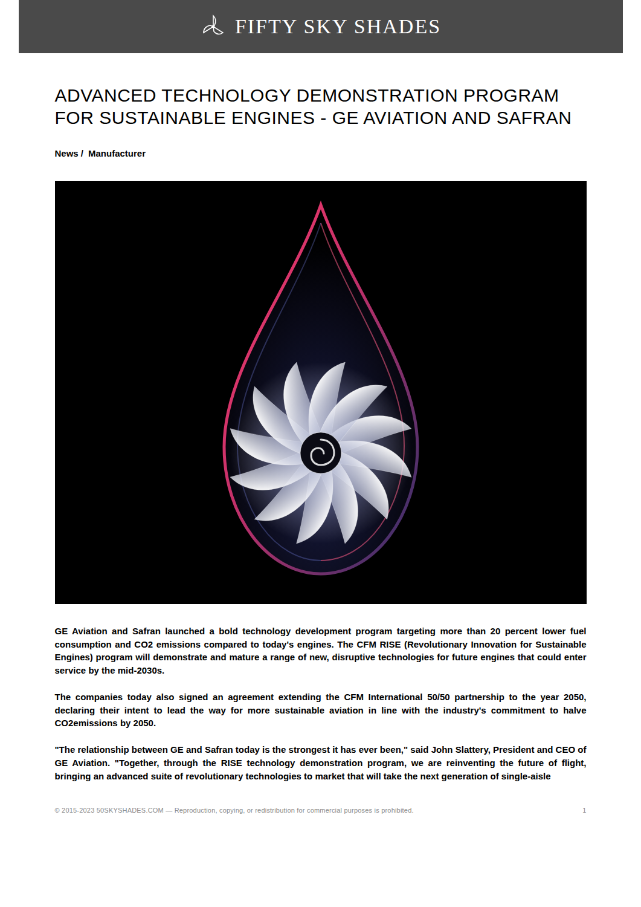FIFTY SKY SHADES
Advanced Technology Demonstration Program for Sustainable Engines - GE Aviation and Safran
News / Manufacturer
GE Aviation and Safran launched a bold technology development program targeting more than 20 percent lower fuel consumption and CO2 emissions compared to today's engines. The CFM RISE (Revolutionary Innovation for Sustainable Engines) program will demonstrate and mature a range of new, disruptive technologies for future engines that could enter service by the mid-2030s.
The companies today also signed an agreement extending the CFM International 50/50 partnership to the year 2050, declaring their intent to lead the way for more sustainable aviation in line with the industry's commitment to halve CO2emissions by 2050.
"The relationship between GE and Safran today is the strongest it has ever been," said John Slattery, President and CEO of GE Aviation. "Together, through the RISE technology demonstration program, we are reinventing the future of flight, bringing an advanced suite of revolutionary technologies to market that will take the next generation of single-aisle
© 2015-2023 50SKYSHADES.COM — Reproduction, copying, or redistribution for commercial purposes is prohibited. 1